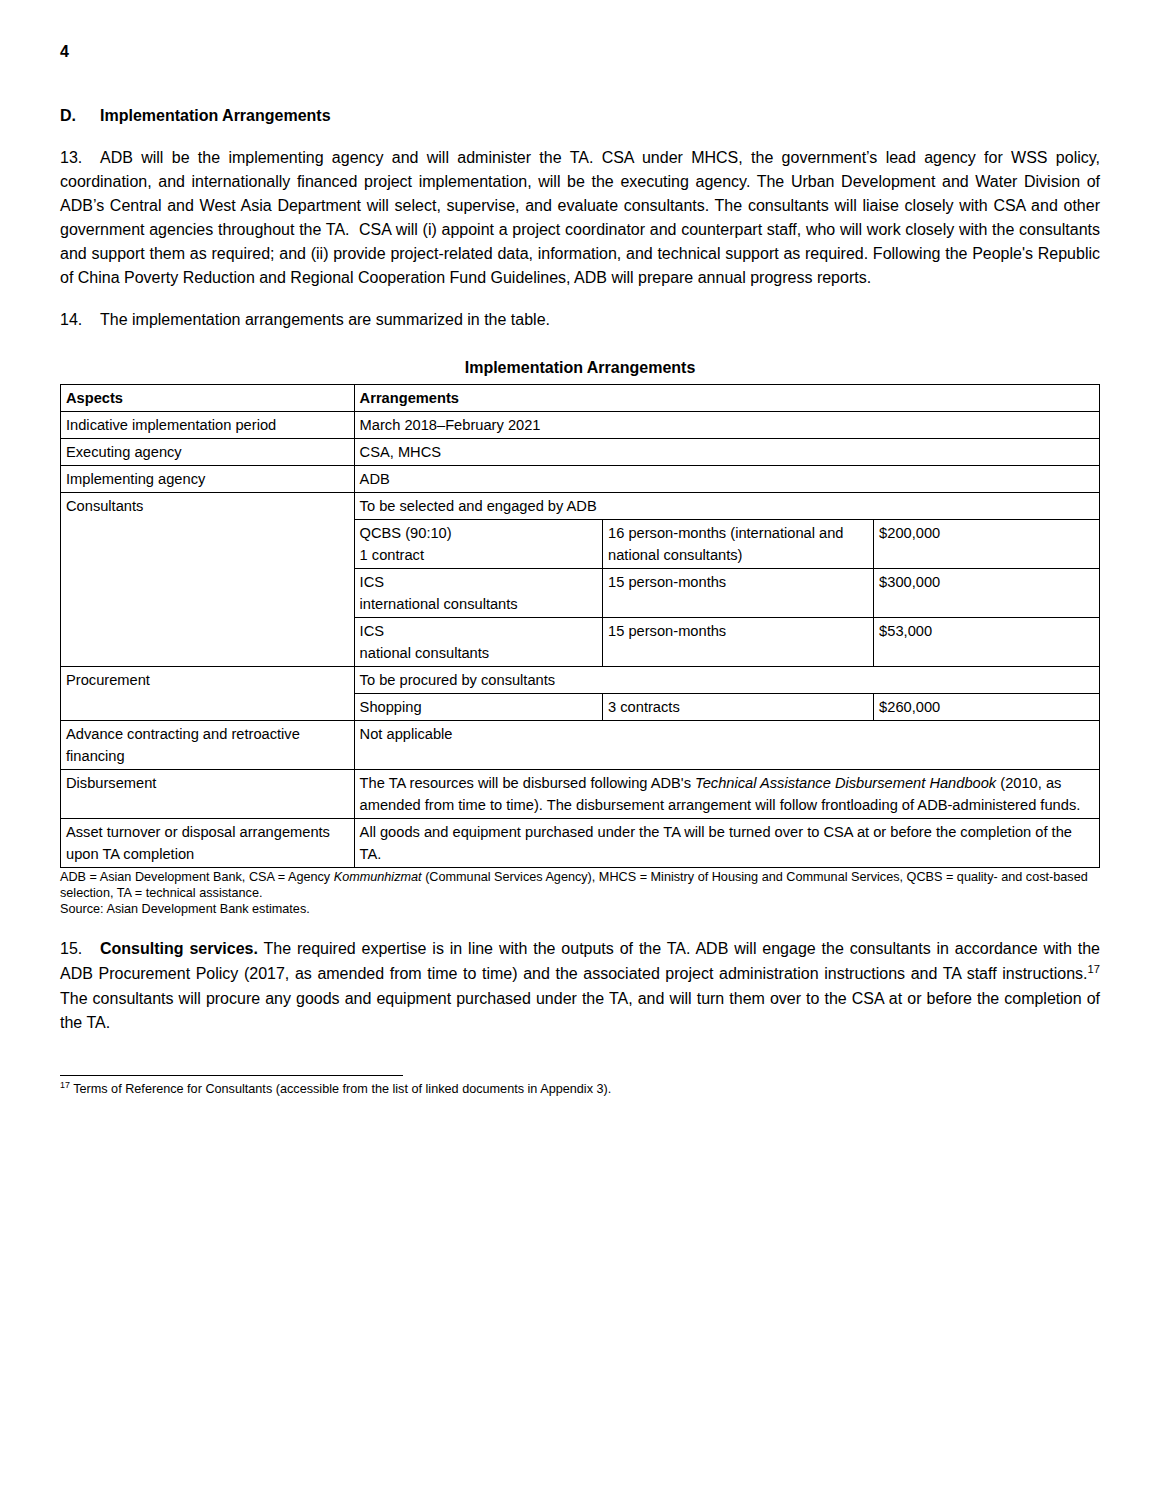4
D. Implementation Arrangements
13. ADB will be the implementing agency and will administer the TA. CSA under MHCS, the government’s lead agency for WSS policy, coordination, and internationally financed project implementation, will be the executing agency. The Urban Development and Water Division of ADB’s Central and West Asia Department will select, supervise, and evaluate consultants. The consultants will liaise closely with CSA and other government agencies throughout the TA. CSA will (i) appoint a project coordinator and counterpart staff, who will work closely with the consultants and support them as required; and (ii) provide project-related data, information, and technical support as required. Following the People's Republic of China Poverty Reduction and Regional Cooperation Fund Guidelines, ADB will prepare annual progress reports.
14. The implementation arrangements are summarized in the table.
Implementation Arrangements
| Aspects | Arrangements |
| --- | --- |
| Indicative implementation period | March 2018–February 2021 |
| Executing agency | CSA, MHCS |
| Implementing agency | ADB |
| Consultants | To be selected and engaged by ADB |
| QCBS (90:10) 1 contract | 16 person-months (international and national consultants) | $200,000 |
| ICS international consultants | 15 person-months | $300,000 |
| ICS national consultants | 15 person-months | $53,000 |
| Procurement | To be procured by consultants |
| Shopping | 3 contracts | $260,000 |
| Advance contracting and retroactive financing | Not applicable |
| Disbursement | The TA resources will be disbursed following ADB's Technical Assistance Disbursement Handbook (2010, as amended from time to time). The disbursement arrangement will follow frontloading of ADB-administered funds. |
| Asset turnover or disposal arrangements upon TA completion | All goods and equipment purchased under the TA will be turned over to CSA at or before the completion of the TA. |
ADB = Asian Development Bank, CSA = Agency Kommunhizmat (Communal Services Agency), MHCS = Ministry of Housing and Communal Services, QCBS = quality- and cost-based selection, TA = technical assistance.
Source: Asian Development Bank estimates.
15. Consulting services. The required expertise is in line with the outputs of the TA. ADB will engage the consultants in accordance with the ADB Procurement Policy (2017, as amended from time to time) and the associated project administration instructions and TA staff instructions.17 The consultants will procure any goods and equipment purchased under the TA, and will turn them over to the CSA at or before the completion of the TA.
17 Terms of Reference for Consultants (accessible from the list of linked documents in Appendix 3).